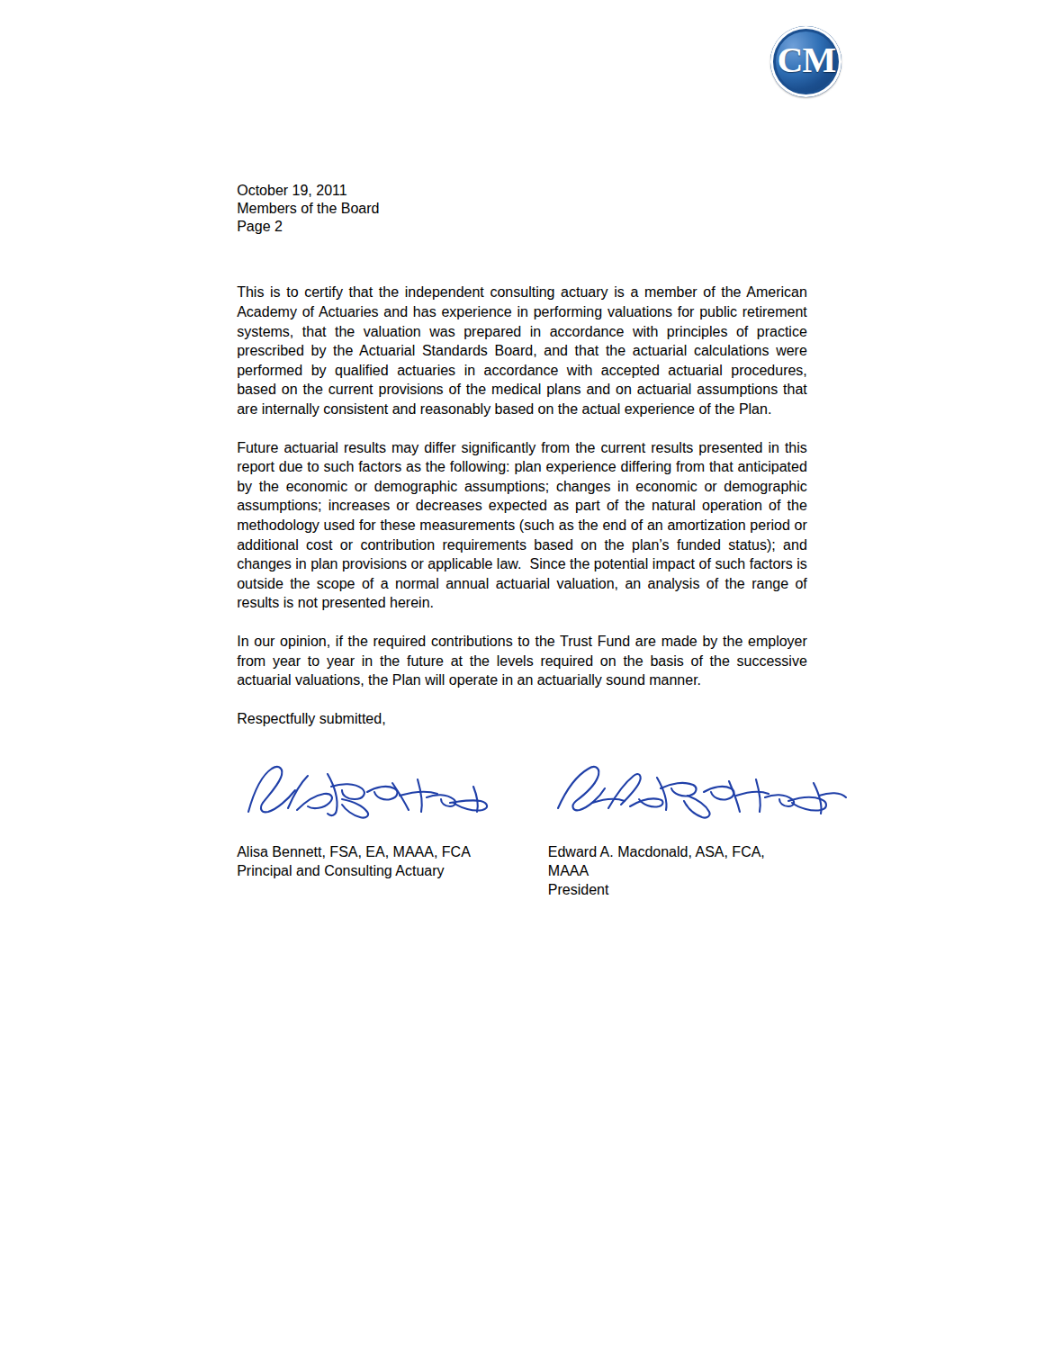CM
October 19, 2011
Members of the Board
Page 2
This is to certify that the independent consulting actuary is a member of the American Academy of Actuaries and has experience in performing valuations for public retirement systems, that the valuation was prepared in accordance with principles of practice prescribed by the Actuarial Standards Board, and that the actuarial calculations were performed by qualified actuaries in accordance with accepted actuarial procedures, based on the current provisions of the medical plans and on actuarial assumptions that are internally consistent and reasonably based on the actual experience of the Plan.
Future actuarial results may differ significantly from the current results presented in this report due to such factors as the following: plan experience differing from that anticipated by the economic or demographic assumptions; changes in economic or demographic assumptions; increases or decreases expected as part of the natural operation of the methodology used for these measurements (such as the end of an amortization period or additional cost or contribution requirements based on the plan’s funded status); and changes in plan provisions or applicable law. Since the potential impact of such factors is outside the scope of a normal annual actuarial valuation, an analysis of the range of results is not presented herein.
In our opinion, if the required contributions to the Trust Fund are made by the employer from year to year in the future at the levels required on the basis of the successive actuarial valuations, the Plan will operate in an actuarially sound manner.
Respectfully submitted,
Alisa Bennett, FSA, EA, MAAA, FCA Principal and Consulting Actuary
Edward A. Macdonald, ASA, FCA, MAAA President